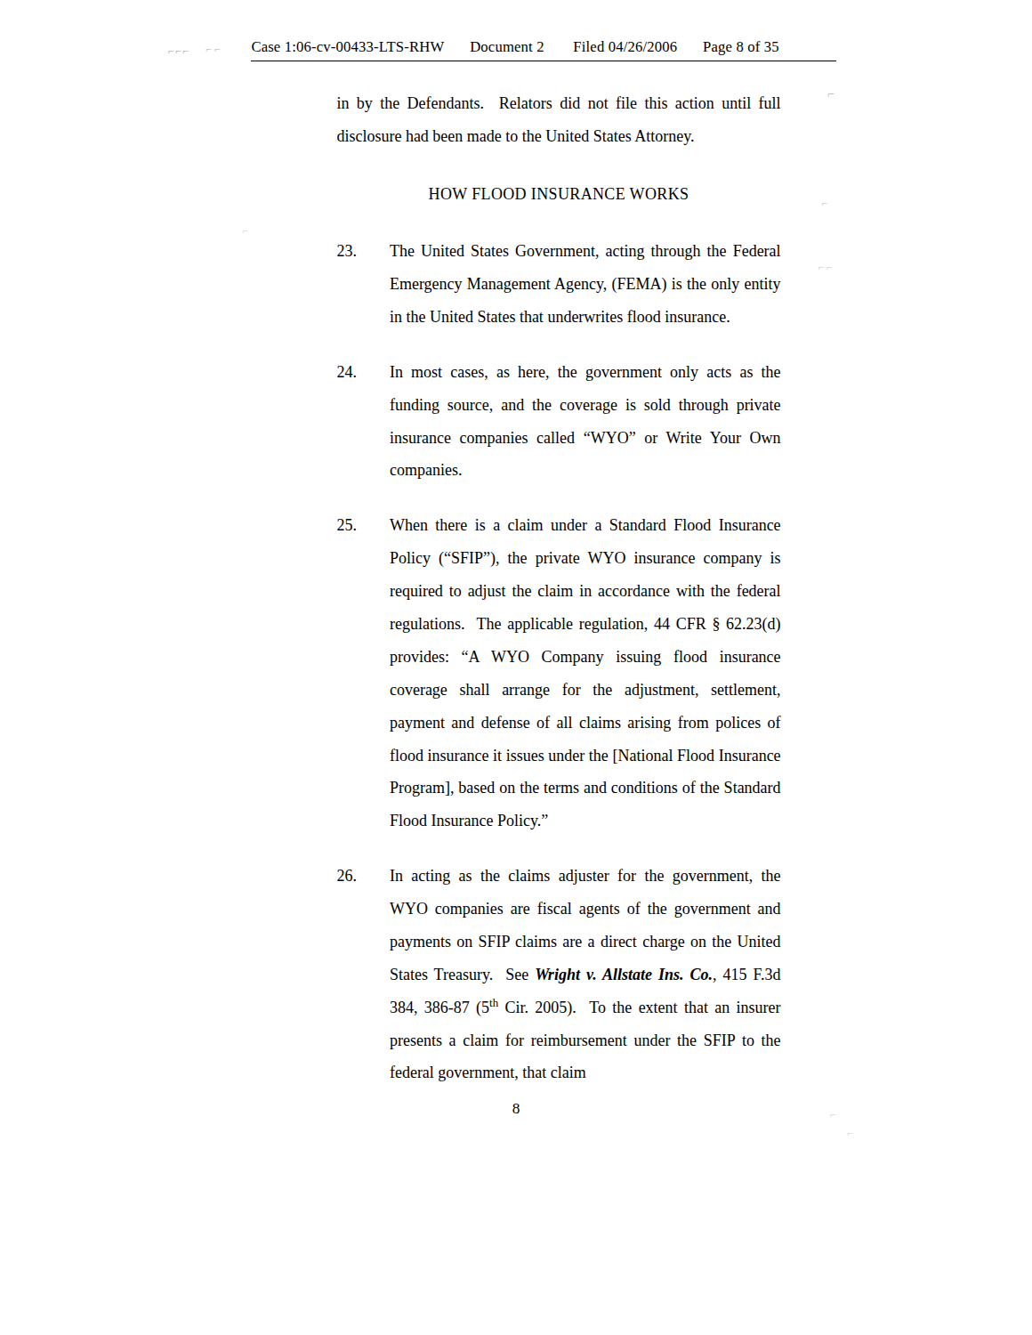⌐⌐⌐
⌐ ⌐
⌐
⌐
⌐⌐
⌐
⌐
⌐
Case 1:06-cv-00433-LTS-RHW Document 2 Filed 04/26/2006 Page 8 of 35
in by the Defendants. Relators did not file this action until full disclosure had been made to the United States Attorney.
HOW FLOOD INSURANCE WORKS
23. The United States Government, acting through the Federal Emergency Management Agency, (FEMA) is the only entity in the United States that underwrites flood insurance.
24. In most cases, as here, the government only acts as the funding source, and the coverage is sold through private insurance companies called “WYO” or Write Your Own companies.
25. When there is a claim under a Standard Flood Insurance Policy (“SFIP”), the private WYO insurance company is required to adjust the claim in accordance with the federal regulations. The applicable regulation, 44 CFR § 62.23(d) provides: “A WYO Company issuing flood insurance coverage shall arrange for the adjustment, settlement, payment and defense of all claims arising from polices of flood insurance it issues under the [National Flood Insurance Program], based on the terms and conditions of the Standard Flood Insurance Policy.”
26. In acting as the claims adjuster for the government, the WYO companies are fiscal agents of the government and payments on SFIP claims are a direct charge on the United States Treasury. See Wright v. Allstate Ins. Co., 415 F.3d 384, 386-87 (5th Cir. 2005). To the extent that an insurer presents a claim for reimbursement under the SFIP to the federal government, that claim
8